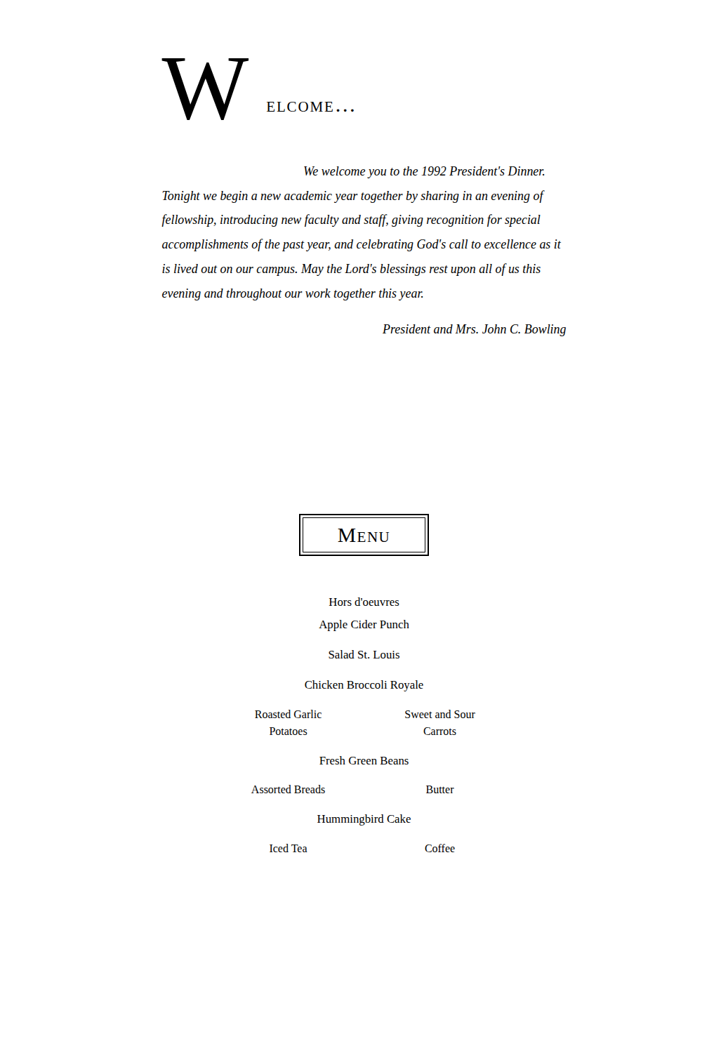Welcome…
We welcome you to the 1992 President's Dinner. Tonight we begin a new academic year together by sharing in an evening of fellowship, introducing new faculty and staff, giving recognition for special accomplishments of the past year, and celebrating God's call to excellence as it is lived out on our campus. May the Lord's blessings rest upon all of us this evening and throughout our work together this year.
President and Mrs. John C. Bowling
Menu
Hors d'oeuvres
Apple Cider Punch
Salad St. Louis
Chicken Broccoli Royale
Roasted Garlic Potatoes
Sweet and Sour Carrots
Fresh Green Beans
Assorted Breads
Butter
Hummingbird Cake
Iced Tea
Coffee